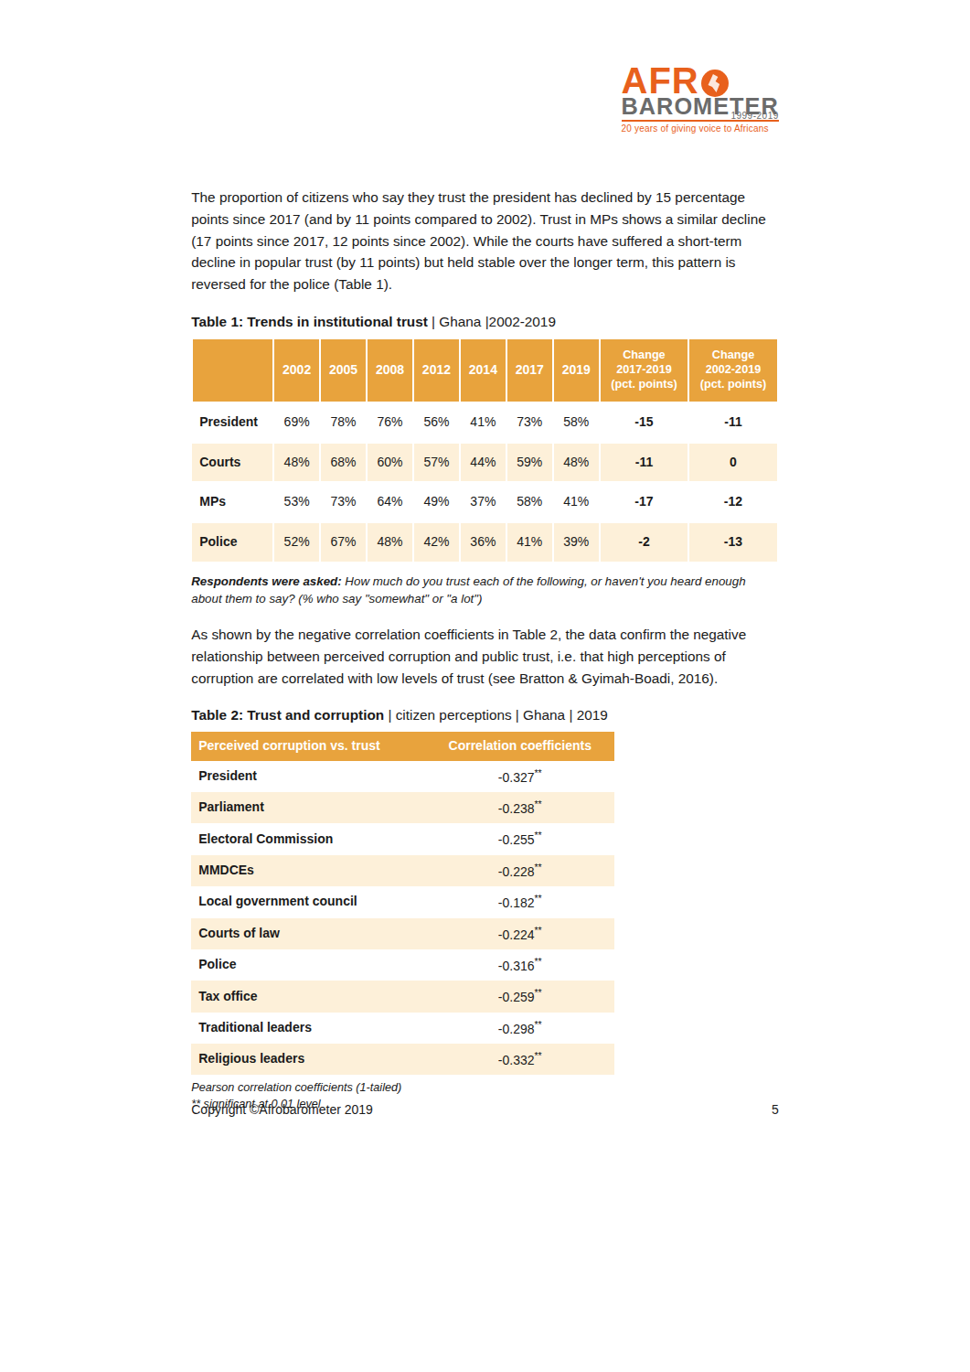AFR 1999-2019 BAROMETER
20 years of giving voice to Africans
The proportion of citizens who say they trust the president has declined by 15 percentage points since 2017 (and by 11 points compared to 2002). Trust in MPs shows a similar decline (17 points since 2017, 12 points since 2002). While the courts have suffered a short-term decline in popular trust (by 11 points) but held stable over the longer term, this pattern is reversed for the police (Table 1).
Table 1: Trends in institutional trust | Ghana |2002-2019
| | 2002 | 2005 | 2008 | 2012 | 2014 | 2017 | 2019 | Change 2017-2019 (pct. points) | Change 2002-2019 (pct. points) |
| --- | --- | --- | --- | --- | --- | --- | --- | --- | --- |
| President | 69% | 78% | 76% | 56% | 41% | 73% | 58% | -15 | -11 |
| Courts | 48% | 68% | 60% | 57% | 44% | 59% | 48% | -11 | 0 |
| MPs | 53% | 73% | 64% | 49% | 37% | 58% | 41% | -17 | -12 |
| Police | 52% | 67% | 48% | 42% | 36% | 41% | 39% | -2 | -13 |
Respondents were asked: How much do you trust each of the following, or haven't you heard enough about them to say? (% who say "somewhat" or "a lot")
As shown by the negative correlation coefficients in Table 2, the data confirm the negative relationship between perceived corruption and public trust, i.e. that high perceptions of corruption are correlated with low levels of trust (see Bratton & Gyimah-Boadi, 2016).
Table 2: Trust and corruption | citizen perceptions | Ghana | 2019
| Perceived corruption vs. trust | Correlation coefficients |
| --- | --- |
| President | -0.327 ** |
| Parliament | -0.238 ** |
| Electoral Commission | -0.255 ** |
| MMDCEs | -0.228 ** |
| Local government council | -0.182 ** |
| Courts of law | -0.224 ** |
| Police | -0.316 ** |
| Tax office | -0.259 ** |
| Traditional leaders | -0.298 ** |
| Religious leaders | -0.332 ** |
Pearson correlation coefficients (1-tailed)
** significant at 0.01 level
Copyright ©Afrobarometer 2019 5